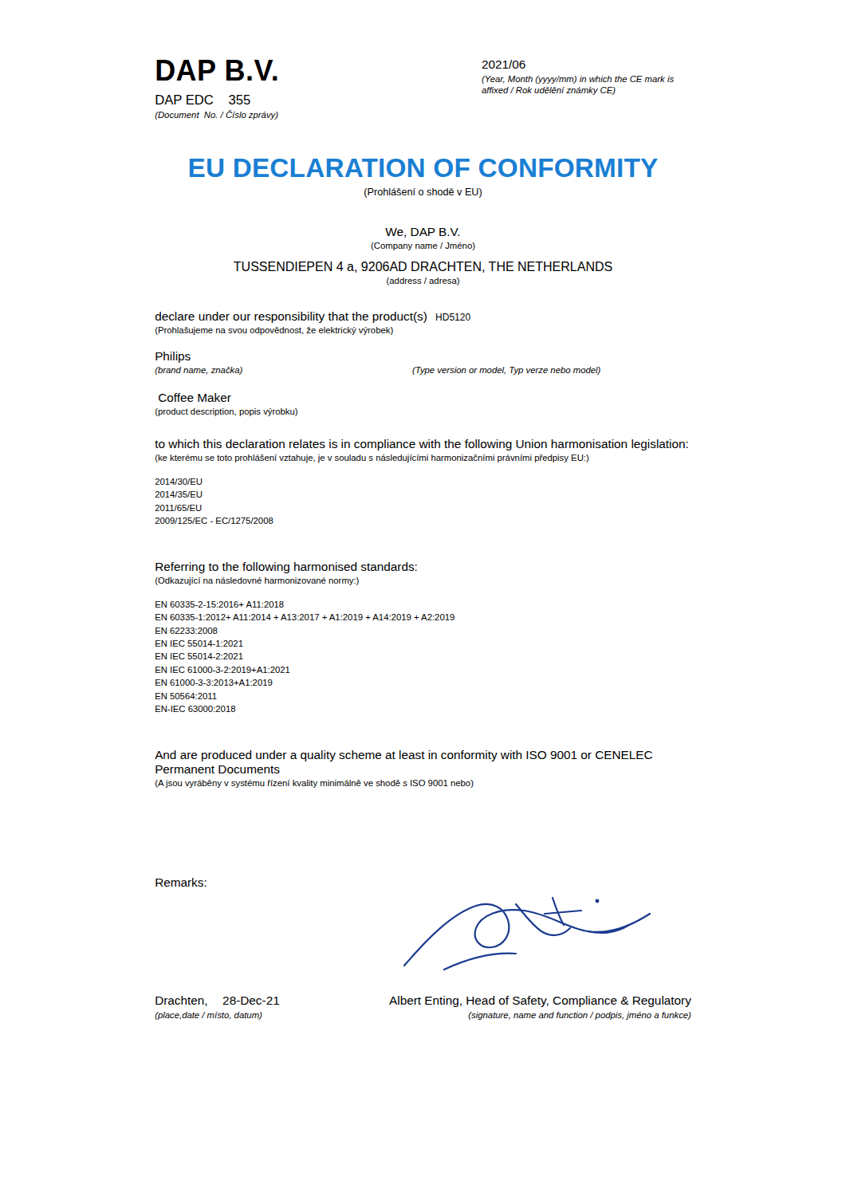DAP B.V.
DAP EDC 355
(Document No. / Číslo zprávy)
2021/06
(Year, Month (yyyy/mm) in which the CE mark is affixed / Rok udělění známky CE)
EU DECLARATION OF CONFORMITY
(Prohlášení o shodě v EU)
We, DAP B.V.
(Company name / Jméno)
TUSSENDIEPEN 4 a, 9206AD DRACHTEN, THE NETHERLANDS
(address / adresa)
declare under our responsibility that the product(s) HD5120
(Prohlašujeme na svou odpovědnost, že elektrický výrobek)
Philips
(brand name, značka)
(Type version or model, Typ verze nebo model)
Coffee Maker
(product description, popis výrobku)
to which this declaration relates is in compliance with the following Union harmonisation legislation:
(ke kterému se toto prohlášení vztahuje, je v souladu s následujícími harmonizačními právními předpisy EU:)
2014/30/EU
2014/35/EU
2011/65/EU
2009/125/EC - EC/1275/2008
Referring to the following harmonised standards:
(Odkazující na následovné harmonizované normy:)
EN 60335-2-15:2016+ A11:2018
EN 60335-1:2012+ A11:2014 + A13:2017 + A1:2019 + A14:2019 + A2:2019
EN 62233:2008
EN IEC 55014-1:2021
EN IEC 55014-2:2021
EN IEC 61000-3-2:2019+A1:2021
EN 61000-3-3:2013+A1:2019
EN 50564:2011
EN-IEC 63000:2018
And are produced under a quality scheme at least in conformity with ISO 9001 or CENELEC Permanent Documents
(A jsou vyráběny v systému řízení kvality minimálně ve shodě s ISO 9001 nebo)
Remarks:
Drachten, 28-Dec-21
(place,date / místo, datum)
Albert Enting, Head of Safety, Compliance & Regulatory
(signature, name and function / podpis, jméno a funkce)